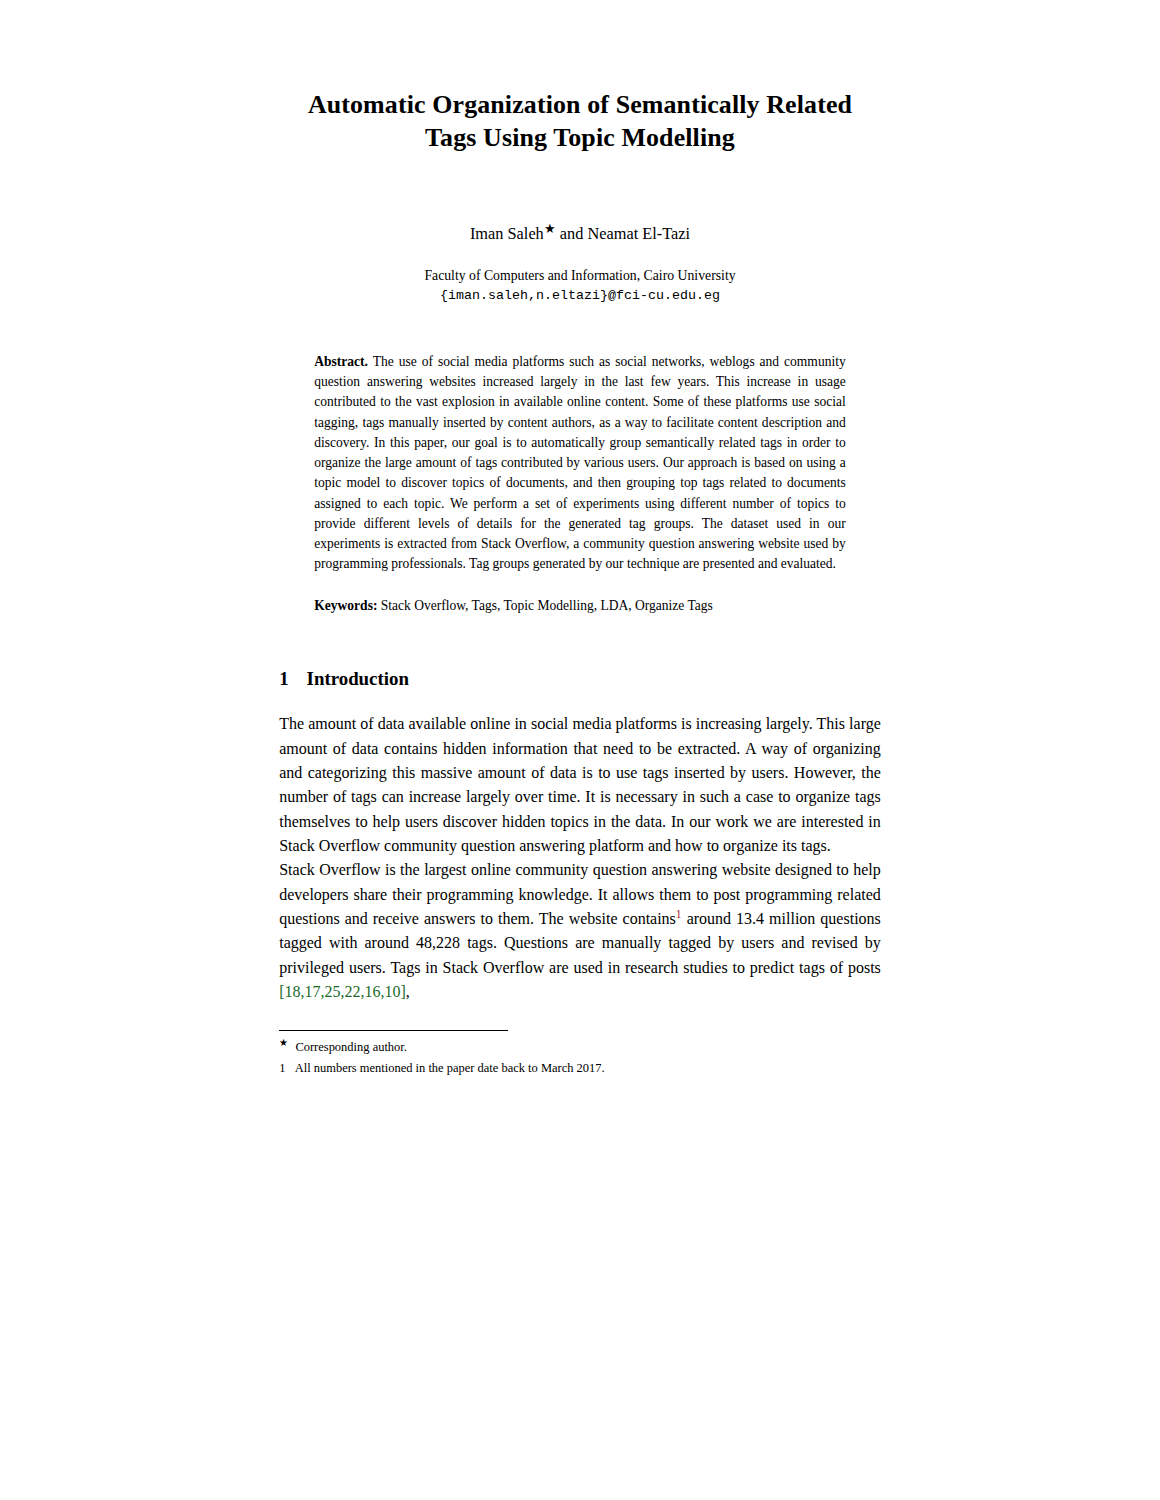Automatic Organization of Semantically Related
Tags Using Topic Modelling
Iman Saleh★ and Neamat El-Tazi
Faculty of Computers and Information, Cairo University
{iman.saleh,n.eltazi}@fci-cu.edu.eg
Abstract. The use of social media platforms such as social networks, weblogs and community question answering websites increased largely in the last few years. This increase in usage contributed to the vast explosion in available online content. Some of these platforms use social tagging, tags manually inserted by content authors, as a way to facilitate content description and discovery. In this paper, our goal is to automatically group semantically related tags in order to organize the large amount of tags contributed by various users. Our approach is based on using a topic model to discover topics of documents, and then grouping top tags related to documents assigned to each topic. We perform a set of experiments using different number of topics to provide different levels of details for the generated tag groups. The dataset used in our experiments is extracted from Stack Overflow, a community question answering website used by programming professionals. Tag groups generated by our technique are presented and evaluated.
Keywords: Stack Overflow, Tags, Topic Modelling, LDA, Organize Tags
1 Introduction
The amount of data available online in social media platforms is increasing largely. This large amount of data contains hidden information that need to be extracted. A way of organizing and categorizing this massive amount of data is to use tags inserted by users. However, the number of tags can increase largely over time. It is necessary in such a case to organize tags themselves to help users discover hidden topics in the data. In our work we are interested in Stack Overflow community question answering platform and how to organize its tags.
Stack Overflow is the largest online community question answering website designed to help developers share their programming knowledge. It allows them to post programming related questions and receive answers to them. The website contains1 around 13.4 million questions tagged with around 48,228 tags. Questions are manually tagged by users and revised by privileged users. Tags in Stack Overflow are used in research studies to predict tags of posts [18,17,25,22,16,10],
★ Corresponding author.
1 All numbers mentioned in the paper date back to March 2017.